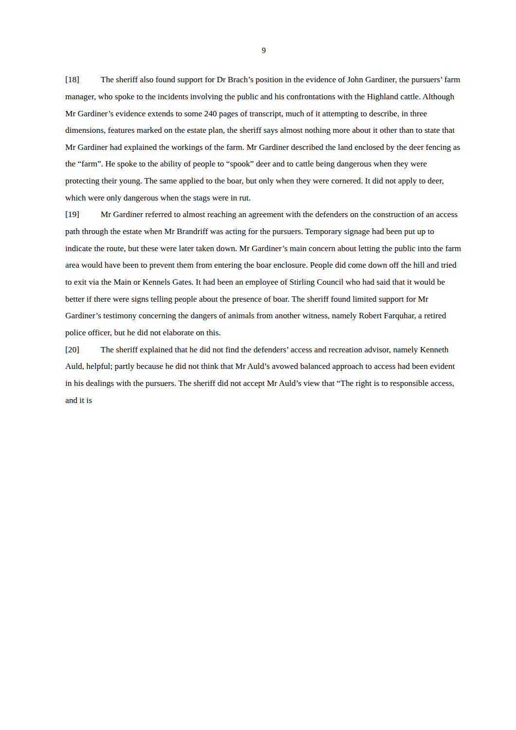9
[18] The sheriff also found support for Dr Brach’s position in the evidence of John Gardiner, the pursuers’ farm manager, who spoke to the incidents involving the public and his confrontations with the Highland cattle. Although Mr Gardiner’s evidence extends to some 240 pages of transcript, much of it attempting to describe, in three dimensions, features marked on the estate plan, the sheriff says almost nothing more about it other than to state that Mr Gardiner had explained the workings of the farm. Mr Gardiner described the land enclosed by the deer fencing as the “farm”. He spoke to the ability of people to “spook” deer and to cattle being dangerous when they were protecting their young. The same applied to the boar, but only when they were cornered. It did not apply to deer, which were only dangerous when the stags were in rut.
[19] Mr Gardiner referred to almost reaching an agreement with the defenders on the construction of an access path through the estate when Mr Brandriff was acting for the pursuers. Temporary signage had been put up to indicate the route, but these were later taken down. Mr Gardiner’s main concern about letting the public into the farm area would have been to prevent them from entering the boar enclosure. People did come down off the hill and tried to exit via the Main or Kennels Gates. It had been an employee of Stirling Council who had said that it would be better if there were signs telling people about the presence of boar. The sheriff found limited support for Mr Gardiner’s testimony concerning the dangers of animals from another witness, namely Robert Farquhar, a retired police officer, but he did not elaborate on this.
[20] The sheriff explained that he did not find the defenders’ access and recreation advisor, namely Kenneth Auld, helpful; partly because he did not think that Mr Auld’s avowed balanced approach to access had been evident in his dealings with the pursuers. The sheriff did not accept Mr Auld’s view that “The right is to responsible access, and it is